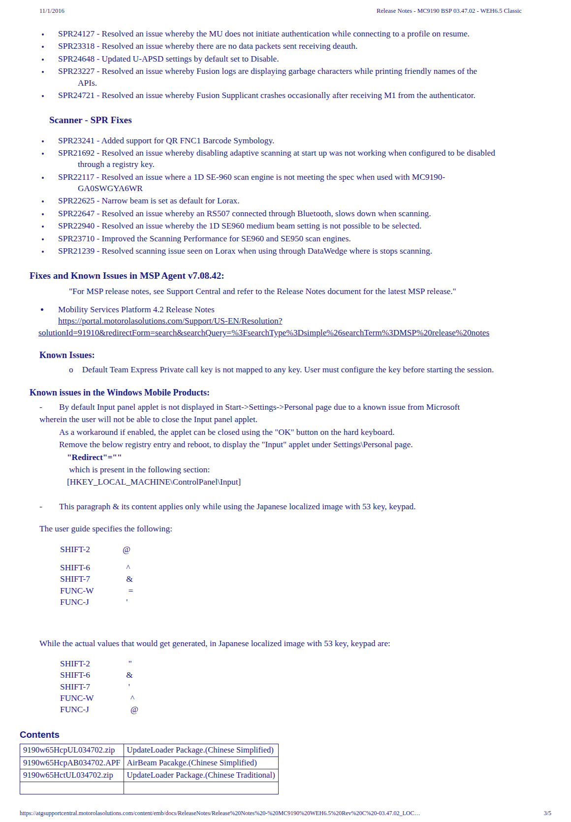11/1/2016 Release Notes - MC9190 BSP 03.47.02 - WEH6.5 Classic
SPR24127 - Resolved an issue whereby the MU does not initiate authentication while connecting to a profile on resume.
SPR23318 - Resolved an issue whereby there are no data packets sent receiving deauth.
SPR24648 - Updated U-APSD settings by default set to Disable.
SPR23227 - Resolved an issue whereby Fusion logs are displaying garbage characters while printing friendly names of the APIs.
SPR24721 - Resolved an issue whereby Fusion Supplicant crashes occasionally after receiving M1 from the authenticator.
Scanner - SPR Fixes
SPR23241 - Added support for QR FNC1 Barcode Symbology.
SPR21692 - Resolved an issue whereby disabling adaptive scanning at start up was not working when configured to be disabled through a registry key.
SPR22117 - Resolved an issue where a 1D SE-960 scan engine is not meeting the spec when used with MC9190-GA0SWGYA6WR
SPR22625 - Narrow beam is set as default for Lorax.
SPR22647 - Resolved an issue whereby an RS507 connected through Bluetooth, slows down when scanning.
SPR22940 - Resolved an issue whereby the 1D SE960 medium beam setting is not possible to be selected.
SPR23710 - Improved the Scanning Performance for SE960 and SE950 scan engines.
SPR21239 - Resolved scanning issue seen on Lorax when using through DataWedge where is stops scanning.
Fixes and Known Issues in MSP Agent v7.08.42:
"For MSP release notes, see Support Central and refer to the Release Notes document for the latest MSP release."
Mobility Services Platform 4.2 Release Notes
https://portal.motorolasolutions.com/Support/US-EN/Resolution?solutionId=91910&redirectForm=search&searchQuery=%3FsearchType%3Dsimple%26searchTerm%3DMSP%20release%20notes
Known Issues:
o Default Team Express Private call key is not mapped to any key. User must configure the key before starting the session.
Known issues in the Windows Mobile Products:
-By default Input panel applet is not displayed in Start->Settings->Personal page due to a known issue from Microsoft
wherein the user will not be able to close the Input panel applet.
As a workaround if enabled, the applet can be closed using the "OK" button on the hard keyboard.
Remove the below registry entry and reboot, to display the "Input" applet under Settings\Personal page.
"Redirect"=""
which is present in the following section:
[HKEY_LOCAL_MACHINE\ControlPanel\Input]
-This paragraph & its content applies only while using the Japanese localized image with 53 key, keypad.
The user guide specifies the following:
| SHIFT-2 | @ |
| SHIFT-6 | ^ |
| SHIFT-7 | & |
| FUNC-W | = |
| FUNC-J | ' |
While the actual values that would get generated, in Japanese localized image with 53 key, keypad are:
| SHIFT-2 | " |
| SHIFT-6 | & |
| SHIFT-7 | ' |
| FUNC-W | ^ |
| FUNC-J | @ |
Contents
| 9190w65HcpUL034702.zip | UpdateLoader Package.(Chinese Simplified) |
| 9190w65HcpAB034702.APF | AirBeam Pacakge.(Chinese Simplified) |
| 9190w65HctUL034702.zip | UpdateLoader Package.(Chinese Traditional) |
https://atgsupportcentral.motorolasolutions.com/content/emb/docs/ReleaseNotes/Release%20Notes%20-%20MC9190%20WEH6.5%20Rev%20C%20-03.47.02_LOC… 3/5